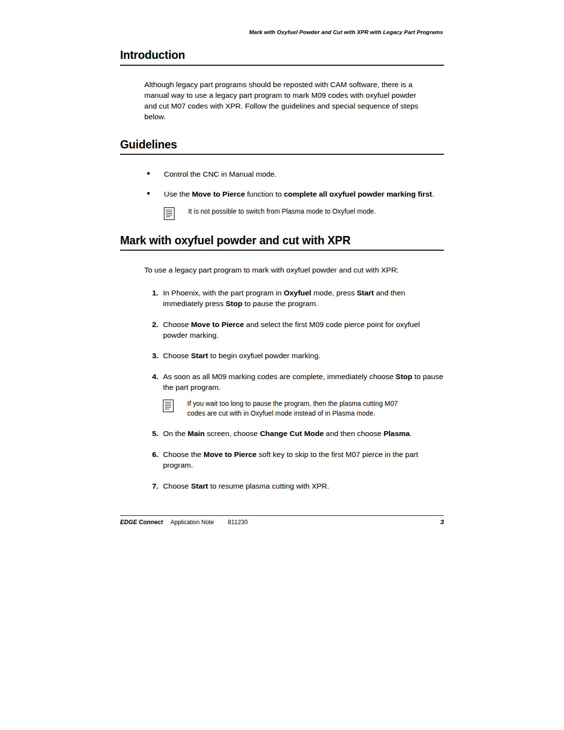Mark with Oxyfuel Powder and Cut with XPR with Legacy Part Programs
Introduction
Although legacy part programs should be reposted with CAM software, there is a manual way to use a legacy part program to mark M09 codes with oxyfuel powder and cut M07 codes with XPR. Follow the guidelines and special sequence of steps below.
Guidelines
Control the CNC in Manual mode.
Use the Move to Pierce function to complete all oxyfuel powder marking first.
It is not possible to switch from Plasma mode to Oxyfuel mode.
Mark with oxyfuel powder and cut with XPR
To use a legacy part program to mark with oxyfuel powder and cut with XPR:
In Phoenix, with the part program in Oxyfuel mode, press Start and then immediately press Stop to pause the program.
Choose Move to Pierce and select the first M09 code pierce point for oxyfuel powder marking.
Choose Start to begin oxyfuel powder marking.
As soon as all M09 marking codes are complete, immediately choose Stop to pause the part program.
If you wait too long to pause the program, then the plasma cutting M07 codes are cut with in Oxyfuel mode instead of in Plasma mode.
On the Main screen, choose Change Cut Mode and then choose Plasma.
Choose the Move to Pierce soft key to skip to the first M07 pierce in the part program.
Choose Start to resume plasma cutting with XPR.
EDGE Connect Application Note 811230 3